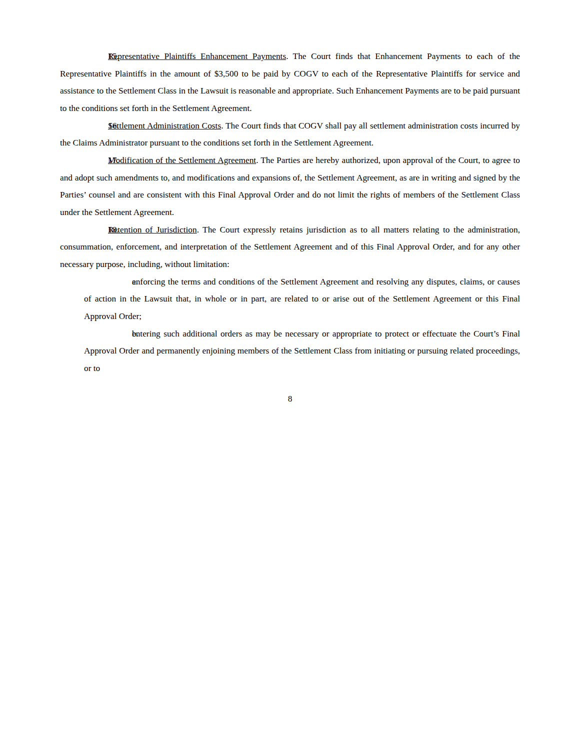15. Representative Plaintiffs Enhancement Payments. The Court finds that Enhancement Payments to each of the Representative Plaintiffs in the amount of $3,500 to be paid by COGV to each of the Representative Plaintiffs for service and assistance to the Settlement Class in the Lawsuit is reasonable and appropriate. Such Enhancement Payments are to be paid pursuant to the conditions set forth in the Settlement Agreement.
16. Settlement Administration Costs. The Court finds that COGV shall pay all settlement administration costs incurred by the Claims Administrator pursuant to the conditions set forth in the Settlement Agreement.
17. Modification of the Settlement Agreement. The Parties are hereby authorized, upon approval of the Court, to agree to and adopt such amendments to, and modifications and expansions of, the Settlement Agreement, as are in writing and signed by the Parties’ counsel and are consistent with this Final Approval Order and do not limit the rights of members of the Settlement Class under the Settlement Agreement.
18. Retention of Jurisdiction. The Court expressly retains jurisdiction as to all matters relating to the administration, consummation, enforcement, and interpretation of the Settlement Agreement and of this Final Approval Order, and for any other necessary purpose, including, without limitation:
a. enforcing the terms and conditions of the Settlement Agreement and resolving any disputes, claims, or causes of action in the Lawsuit that, in whole or in part, are related to or arise out of the Settlement Agreement or this Final Approval Order;
b. entering such additional orders as may be necessary or appropriate to protect or effectuate the Court’s Final Approval Order and permanently enjoining members of the Settlement Class from initiating or pursuing related proceedings, or to
8